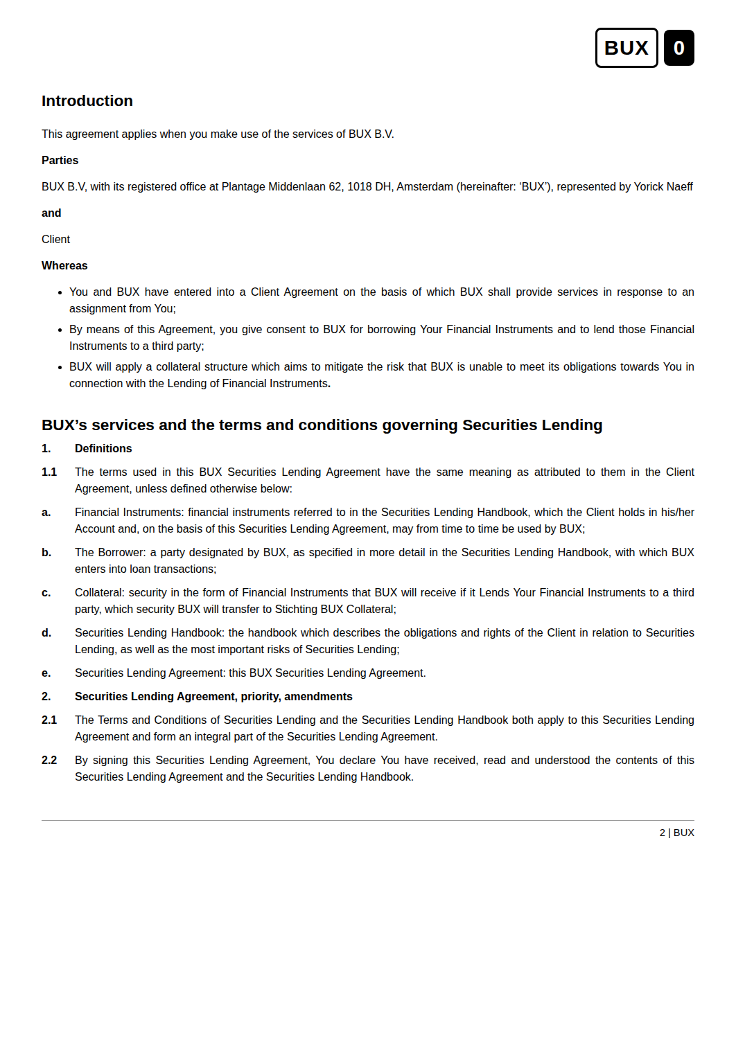BUX 0
Introduction
This agreement applies when you make use of the services of BUX B.V.
Parties
BUX B.V, with its registered office at Plantage Middenlaan 62, 1018 DH, Amsterdam (hereinafter: ‘BUX’), represented by Yorick Naeff
and
Client
Whereas
You and BUX have entered into a Client Agreement on the basis of which BUX shall provide services in response to an assignment from You;
By means of this Agreement, you give consent to BUX for borrowing Your Financial Instruments and to lend those Financial Instruments to a third party;
BUX will apply a collateral structure which aims to mitigate the risk that BUX is unable to meet its obligations towards You in connection with the Lending of Financial Instruments.
BUX’s services and the terms and conditions governing Securities Lending
| 1. | Definitions |
| 1.1 | The terms used in this BUX Securities Lending Agreement have the same meaning as attributed to them in the Client Agreement, unless defined otherwise below: |
| a. | Financial Instruments: financial instruments referred to in the Securities Lending Handbook, which the Client holds in his/her Account and, on the basis of this Securities Lending Agreement, may from time to time be used by BUX; |
| b. | The Borrower: a party designated by BUX, as specified in more detail in the Securities Lending Handbook, with which BUX enters into loan transactions; |
| c. | Collateral: security in the form of Financial Instruments that BUX will receive if it Lends Your Financial Instruments to a third party, which security BUX will transfer to Stichting BUX Collateral; |
| d. | Securities Lending Handbook: the handbook which describes the obligations and rights of the Client in relation to Securities Lending, as well as the most important risks of Securities Lending; |
| e. | Securities Lending Agreement: this BUX Securities Lending Agreement. |
| 2. | Securities Lending Agreement, priority, amendments |
| 2.1 | The Terms and Conditions of Securities Lending and the Securities Lending Handbook both apply to this Securities Lending Agreement and form an integral part of the Securities Lending Agreement. |
| 2.2 | By signing this Securities Lending Agreement, You declare You have received, read and understood the contents of this Securities Lending Agreement and the Securities Lending Handbook. |
2 | BUX